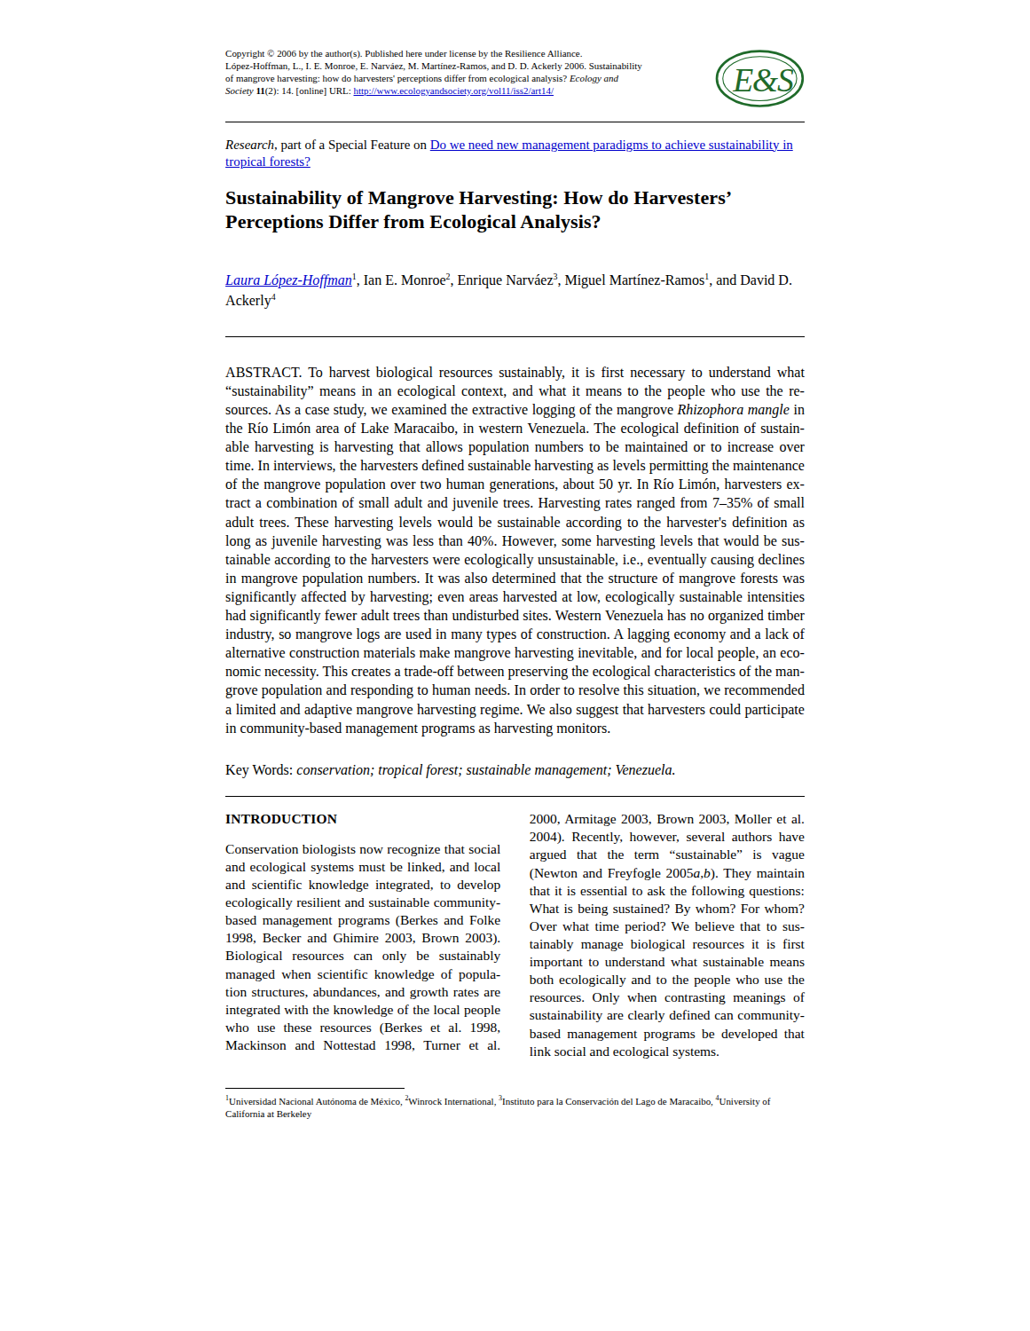Copyright © 2006 by the author(s). Published here under license by the Resilience Alliance.
López-Hoffman, L., I. E. Monroe, E. Narváez, M. Martínez-Ramos, and D. D. Ackerly 2006. Sustainability
of mangrove harvesting: how do harvesters' perceptions differ from ecological analysis? Ecology and
Society 11(2): 14. [online] URL: http://www.ecologyandsociety.org/vol11/iss2/art14/
E & S
Research, part of a Special Feature on Do we need new management paradigms to achieve sustainability in tropical forests?
Sustainability of Mangrove Harvesting: How do Harvesters’ Perceptions Differ from Ecological Analysis?
Laura López-Hoffman1, Ian E. Monroe2, Enrique Narváez3, Miguel Martínez-Ramos1, and David D. Ackerly4
ABSTRACT. To harvest biological resources sustainably, it is first necessary to understand what “sustainability” means in an ecological context, and what it means to the people who use the resources. As a case study, we examined the extractive logging of the mangrove Rhizophora mangle in the Río Limón area of Lake Maracaibo, in western Venezuela. The ecological definition of sustainable harvesting is harvesting that allows population numbers to be maintained or to increase over time. In interviews, the harvesters defined sustainable harvesting as levels permitting the maintenance of the mangrove population over two human generations, about 50 yr. In Río Limón, harvesters extract a combination of small adult and juvenile trees. Harvesting rates ranged from 7–35% of small adult trees. These harvesting levels would be sustainable according to the harvester's definition as long as juvenile harvesting was less than 40%. However, some harvesting levels that would be sustainable according to the harvesters were ecologically unsustainable, i.e., eventually causing declines in mangrove population numbers. It was also determined that the structure of mangrove forests was significantly affected by harvesting; even areas harvested at low, ecologically sustainable intensities had significantly fewer adult trees than undisturbed sites. Western Venezuela has no organized timber industry, so mangrove logs are used in many types of construction. A lagging economy and a lack of alternative construction materials make mangrove harvesting inevitable, and for local people, an economic necessity. This creates a trade-off between preserving the ecological characteristics of the mangrove population and responding to human needs. In order to resolve this situation, we recommended a limited and adaptive mangrove harvesting regime. We also suggest that harvesters could participate in community-based management programs as harvesting monitors.
Key Words: conservation; tropical forest; sustainable management; Venezuela.
INTRODUCTION
Conservation biologists now recognize that social and ecological systems must be linked, and local and scientific knowledge integrated, to develop ecologically resilient and sustainable community-based management programs (Berkes and Folke 1998, Becker and Ghimire 2003, Brown 2003). Biological resources can only be sustainably managed when scientific knowledge of population structures, abundances, and growth rates are integrated with the knowledge of the local people who use these resources (Berkes et al. 1998, Mackinson and Nottestad 1998, Turner et al. 2000, Armitage 2003, Brown 2003, Moller et al. 2004). Recently, however, several authors have argued that the term “sustainable” is vague (Newton and Freyfogle 2005a,b). They maintain that it is essential to ask the following questions: What is being sustained? By whom? For whom? Over what time period? We believe that to sustainably manage biological resources it is first important to understand what sustainable means both ecologically and to the people who use the resources. Only when contrasting meanings of sustainability are clearly defined can community-based management programs be developed that link social and ecological systems.
1Universidad Nacional Autónoma de México, 2Winrock International, 3Instituto para la Conservación del Lago de Maracaibo, 4University of California at Berkeley